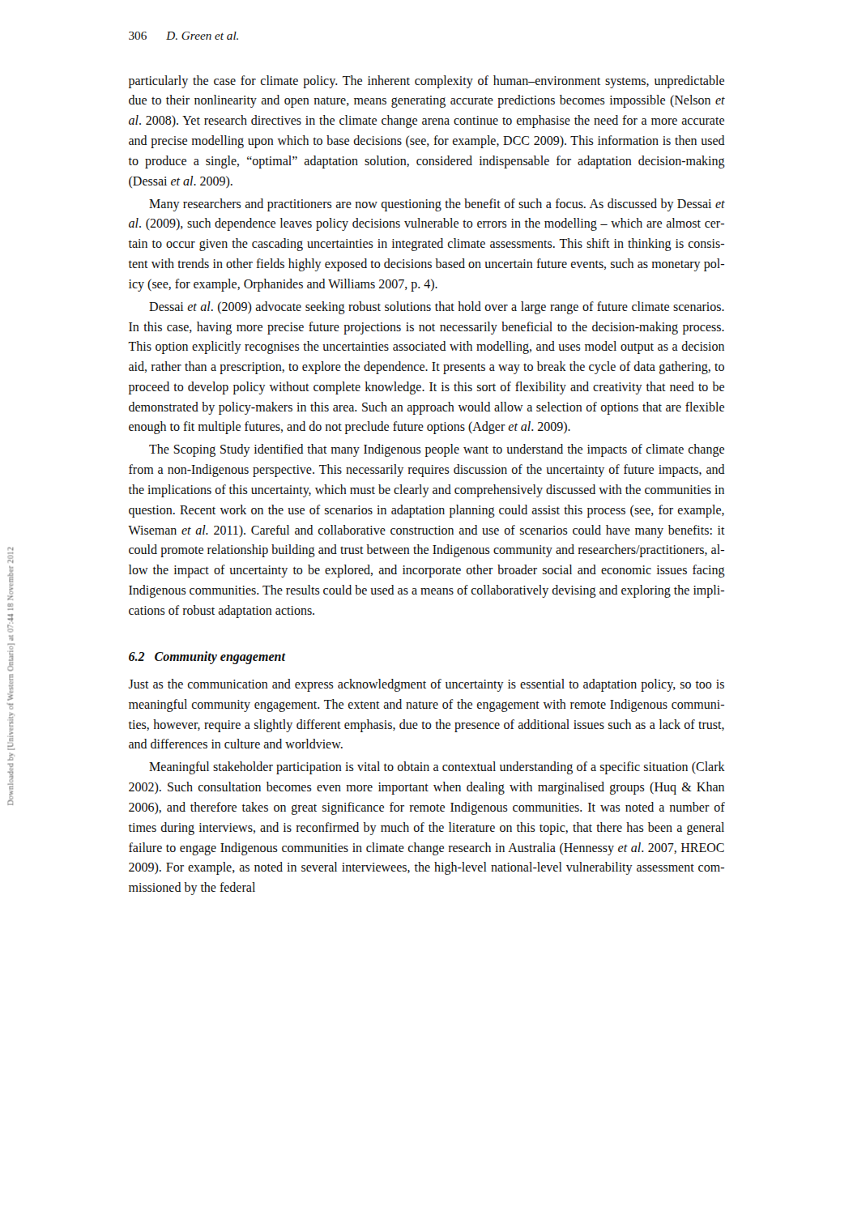Downloaded by [University of Western Ontario] at 07:44 18 November 2012
306 D. Green et al.
particularly the case for climate policy. The inherent complexity of human–environment systems, unpredictable due to their nonlinearity and open nature, means generating accurate predictions becomes impossible (Nelson et al. 2008). Yet research directives in the climate change arena continue to emphasise the need for a more accurate and precise modelling upon which to base decisions (see, for example, DCC 2009). This information is then used to produce a single, “optimal” adaptation solution, considered indispensable for adaptation decision-making (Dessai et al. 2009).
Many researchers and practitioners are now questioning the benefit of such a focus. As discussed by Dessai et al. (2009), such dependence leaves policy decisions vulnerable to errors in the modelling – which are almost certain to occur given the cascading uncertainties in integrated climate assessments. This shift in thinking is consistent with trends in other fields highly exposed to decisions based on uncertain future events, such as monetary policy (see, for example, Orphanides and Williams 2007, p. 4).
Dessai et al. (2009) advocate seeking robust solutions that hold over a large range of future climate scenarios. In this case, having more precise future projections is not necessarily beneficial to the decision-making process. This option explicitly recognises the uncertainties associated with modelling, and uses model output as a decision aid, rather than a prescription, to explore the dependence. It presents a way to break the cycle of data gathering, to proceed to develop policy without complete knowledge. It is this sort of flexibility and creativity that need to be demonstrated by policy-makers in this area. Such an approach would allow a selection of options that are flexible enough to fit multiple futures, and do not preclude future options (Adger et al. 2009).
The Scoping Study identified that many Indigenous people want to understand the impacts of climate change from a non-Indigenous perspective. This necessarily requires discussion of the uncertainty of future impacts, and the implications of this uncertainty, which must be clearly and comprehensively discussed with the communities in question. Recent work on the use of scenarios in adaptation planning could assist this process (see, for example, Wiseman et al. 2011). Careful and collaborative construction and use of scenarios could have many benefits: it could promote relationship building and trust between the Indigenous community and researchers/practitioners, allow the impact of uncertainty to be explored, and incorporate other broader social and economic issues facing Indigenous communities. The results could be used as a means of collaboratively devising and exploring the implications of robust adaptation actions.
6.2 Community engagement
Just as the communication and express acknowledgment of uncertainty is essential to adaptation policy, so too is meaningful community engagement. The extent and nature of the engagement with remote Indigenous communities, however, require a slightly different emphasis, due to the presence of additional issues such as a lack of trust, and differences in culture and worldview.
Meaningful stakeholder participation is vital to obtain a contextual understanding of a specific situation (Clark 2002). Such consultation becomes even more important when dealing with marginalised groups (Huq & Khan 2006), and therefore takes on great significance for remote Indigenous communities. It was noted a number of times during interviews, and is reconfirmed by much of the literature on this topic, that there has been a general failure to engage Indigenous communities in climate change research in Australia (Hennessy et al. 2007, HREOC 2009). For example, as noted in several interviewees, the high-level national-level vulnerability assessment commissioned by the federal